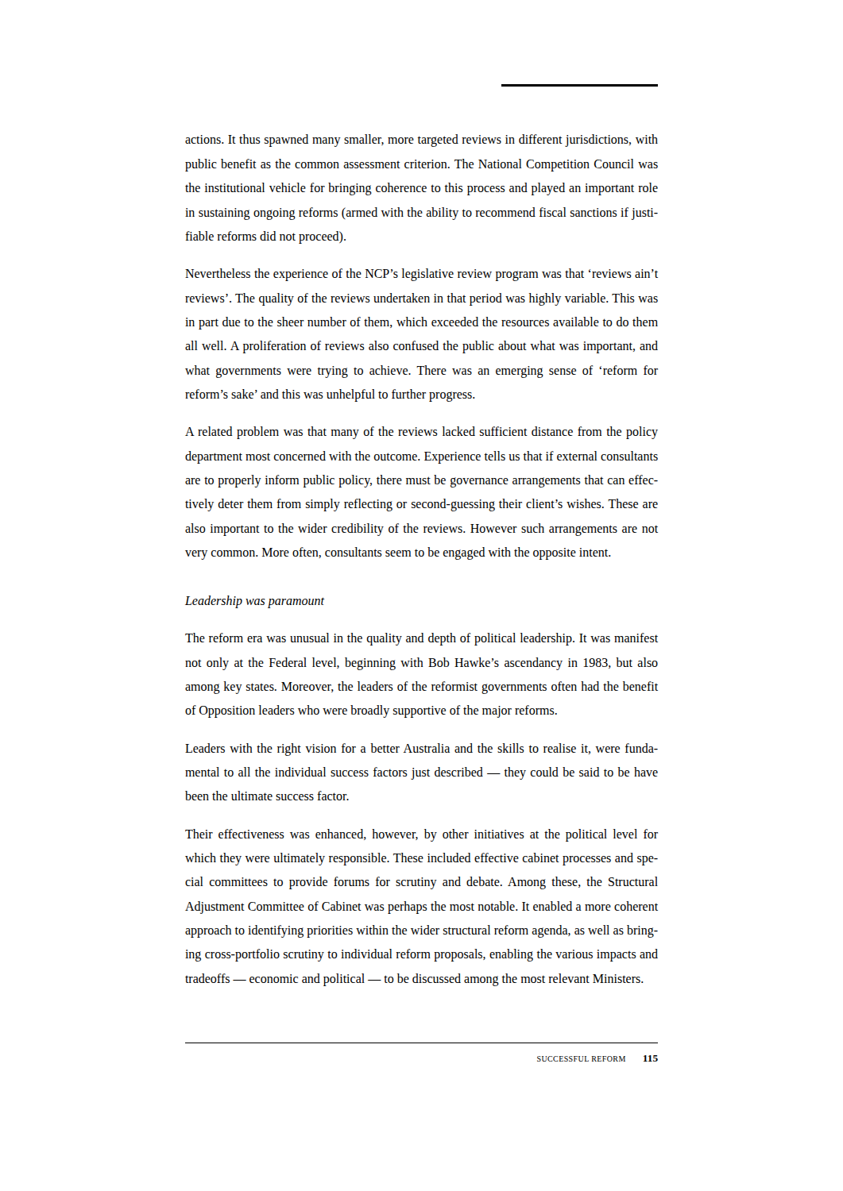actions. It thus spawned many smaller, more targeted reviews in different jurisdictions, with public benefit as the common assessment criterion. The National Competition Council was the institutional vehicle for bringing coherence to this process and played an important role in sustaining ongoing reforms (armed with the ability to recommend fiscal sanctions if justifiable reforms did not proceed).
Nevertheless the experience of the NCP’s legislative review program was that ‘reviews ain’t reviews’. The quality of the reviews undertaken in that period was highly variable. This was in part due to the sheer number of them, which exceeded the resources available to do them all well. A proliferation of reviews also confused the public about what was important, and what governments were trying to achieve. There was an emerging sense of ‘reform for reform’s sake’ and this was unhelpful to further progress.
A related problem was that many of the reviews lacked sufficient distance from the policy department most concerned with the outcome. Experience tells us that if external consultants are to properly inform public policy, there must be governance arrangements that can effectively deter them from simply reflecting or second-guessing their client’s wishes. These are also important to the wider credibility of the reviews. However such arrangements are not very common. More often, consultants seem to be engaged with the opposite intent.
Leadership was paramount
The reform era was unusual in the quality and depth of political leadership. It was manifest not only at the Federal level, beginning with Bob Hawke’s ascendancy in 1983, but also among key states. Moreover, the leaders of the reformist governments often had the benefit of Opposition leaders who were broadly supportive of the major reforms.
Leaders with the right vision for a better Australia and the skills to realise it, were fundamental to all the individual success factors just described — they could be said to be have been the ultimate success factor.
Their effectiveness was enhanced, however, by other initiatives at the political level for which they were ultimately responsible. These included effective cabinet processes and special committees to provide forums for scrutiny and debate. Among these, the Structural Adjustment Committee of Cabinet was perhaps the most notable. It enabled a more coherent approach to identifying priorities within the wider structural reform agenda, as well as bringing cross-portfolio scrutiny to individual reform proposals, enabling the various impacts and tradeoffs — economic and political — to be discussed among the most relevant Ministers.
SUCCESSFUL REFORM 115